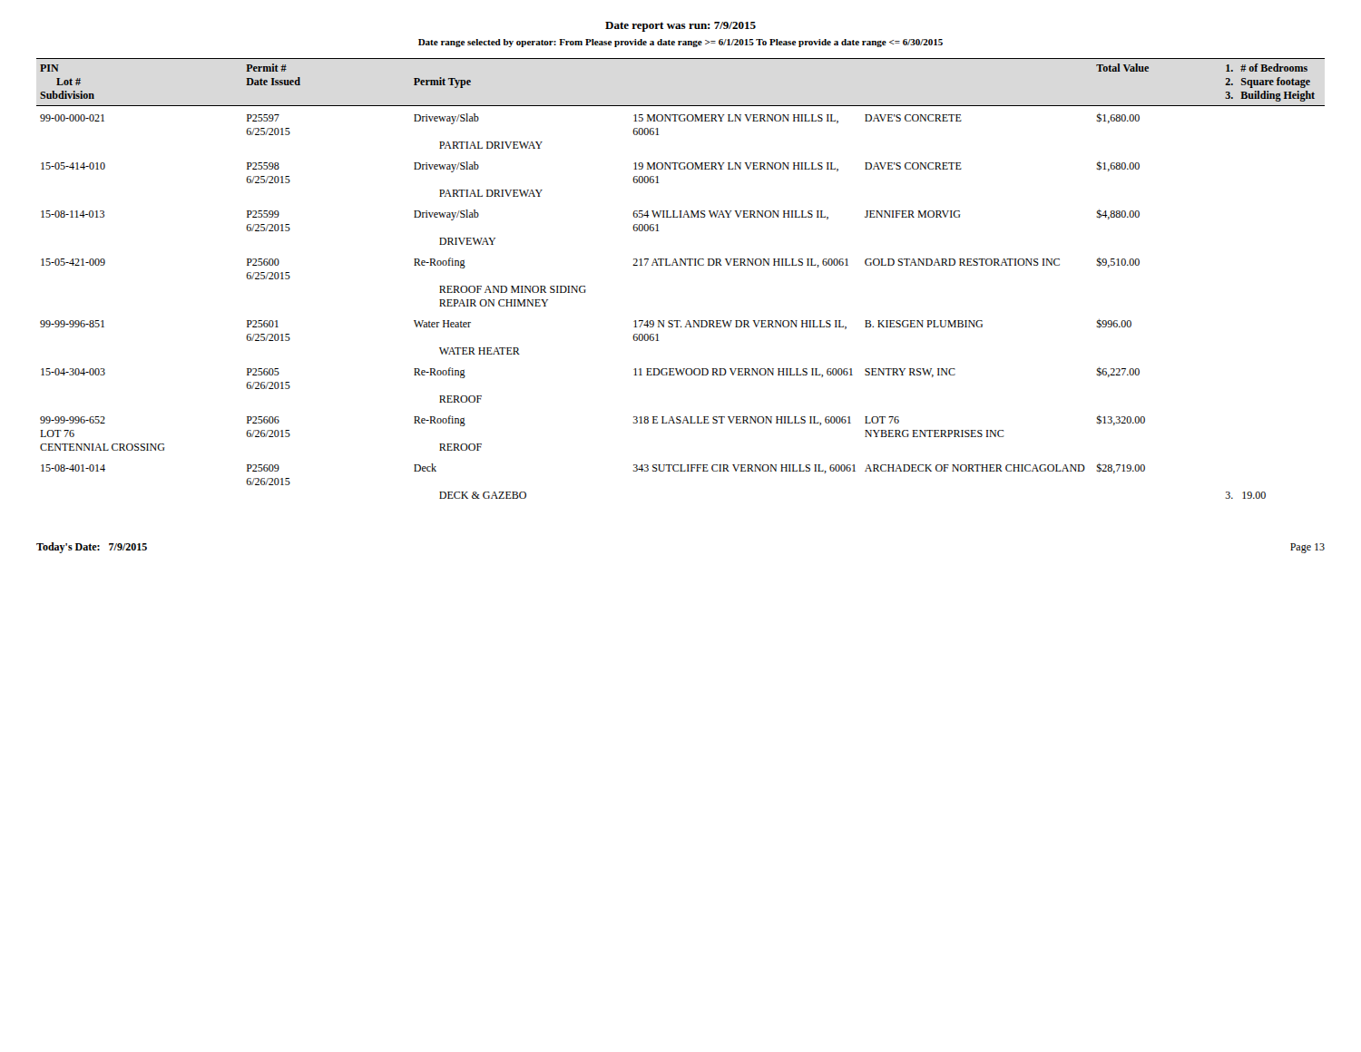Date report was run: 7/9/2015
Date range selected by operator: From Please provide a date range >= 6/1/2015 To Please provide a date range <= 6/30/2015
| PIN Lot # Subdivision | Permit # Date Issued | Permit Type | | | Total Value | 1. # of Bedrooms 2. Square footage 3. Building Height |
| --- | --- | --- | --- | --- | --- | --- |
| 99-00-000-021 | P25597 6/25/2015 | Driveway/Slab PARTIAL DRIVEWAY | 15 MONTGOMERY LN VERNON HILLS IL, 60061 | DAVE'S CONCRETE | $1,680.00 | |
| 15-05-414-010 | P25598 6/25/2015 | Driveway/Slab PARTIAL DRIVEWAY | 19 MONTGOMERY LN VERNON HILLS IL, 60061 | DAVE'S CONCRETE | $1,680.00 | |
| 15-08-114-013 | P25599 6/25/2015 | Driveway/Slab DRIVEWAY | 654 WILLIAMS WAY VERNON HILLS IL, 60061 | JENNIFER MORVIG | $4,880.00 | |
| 15-05-421-009 | P25600 6/25/2015 | Re-Roofing REROOF AND MINOR SIDING REPAIR ON CHIMNEY | 217 ATLANTIC DR VERNON HILLS IL, 60061 | GOLD STANDARD RESTORATIONS INC | $9,510.00 | |
| 99-99-996-851 | P25601 6/25/2015 | Water Heater WATER HEATER | 1749 N ST. ANDREW DR VERNON HILLS IL, 60061 | B. KIESGEN PLUMBING | $996.00 | |
| 15-04-304-003 | P25605 6/26/2015 | Re-Roofing REROOF | 11 EDGEWOOD RD VERNON HILLS IL, 60061 | SENTRY RSW, INC | $6,227.00 | |
| 99-99-996-652 LOT 76 CENTENNIAL CROSSING | P25606 6/26/2015 | Re-Roofing REROOF | 318 E LASALLE ST VERNON HILLS IL, 60061 | LOT 76 NYBERG ENTERPRISES INC | $13,320.00 | |
| 15-08-401-014 | P25609 6/26/2015 | Deck DECK & GAZEBO | 343 SUTCLIFFE CIR VERNON HILLS IL, 60061 | ARCHADECK OF NORTHER CHICAGOLAND | $28,719.00 | 3. 19.00 |
Today's Date: 7/9/2015 Page 13